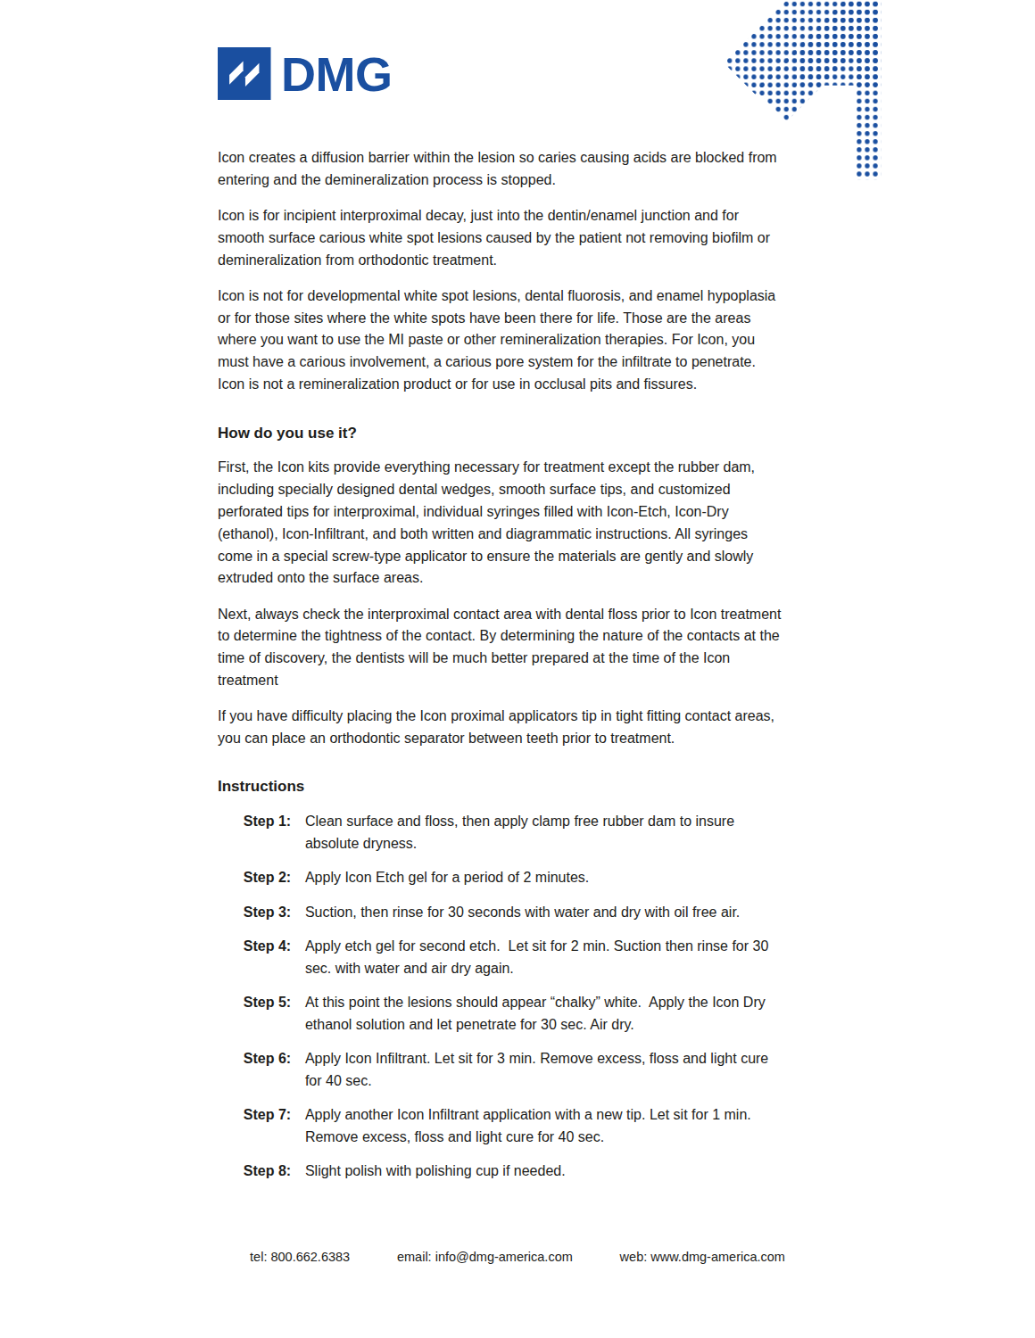DMG
Icon creates a diffusion barrier within the lesion so caries causing acids are blocked from entering and the demineralization process is stopped.
Icon is for incipient interproximal decay, just into the dentin/enamel junction and for smooth surface carious white spot lesions caused by the patient not removing biofilm or demineralization from orthodontic treatment.
Icon is not for developmental white spot lesions, dental fluorosis, and enamel hypoplasia or for those sites where the white spots have been there for life. Those are the areas where you want to use the MI paste or other remineralization therapies. For Icon, you must have a carious involvement, a carious pore system for the infiltrate to penetrate. Icon is not a remineralization product or for use in occlusal pits and fissures.
How do you use it?
First, the Icon kits provide everything necessary for treatment except the rubber dam, including specially designed dental wedges, smooth surface tips, and customized perforated tips for interproximal, individual syringes filled with Icon-Etch, Icon-Dry (ethanol), Icon-Infiltrant, and both written and diagrammatic instructions. All syringes come in a special screw-type applicator to ensure the materials are gently and slowly extruded onto the surface areas.
Next, always check the interproximal contact area with dental floss prior to Icon treatment to determine the tightness of the contact. By determining the nature of the contacts at the time of discovery, the dentists will be much better prepared at the time of the Icon treatment
If you have difficulty placing the Icon proximal applicators tip in tight fitting contact areas, you can place an orthodontic separator between teeth prior to treatment.
Instructions
Step 1: Clean surface and floss, then apply clamp free rubber dam to insure absolute dryness.
Step 2: Apply Icon Etch gel for a period of 2 minutes.
Step 3: Suction, then rinse for 30 seconds with water and dry with oil free air.
Step 4: Apply etch gel for second etch. Let sit for 2 min. Suction then rinse for 30 sec. with water and air dry again.
Step 5: At this point the lesions should appear “chalky” white. Apply the Icon Dry ethanol solution and let penetrate for 30 sec. Air dry.
Step 6: Apply Icon Infiltrant. Let sit for 3 min. Remove excess, floss and light cure for 40 sec.
Step 7: Apply another Icon Infiltrant application with a new tip. Let sit for 1 min. Remove excess, floss and light cure for 40 sec.
Step 8: Slight polish with polishing cup if needed.
tel: 800.662.6383 email: info@dmg-america.com web: www.dmg-america.com